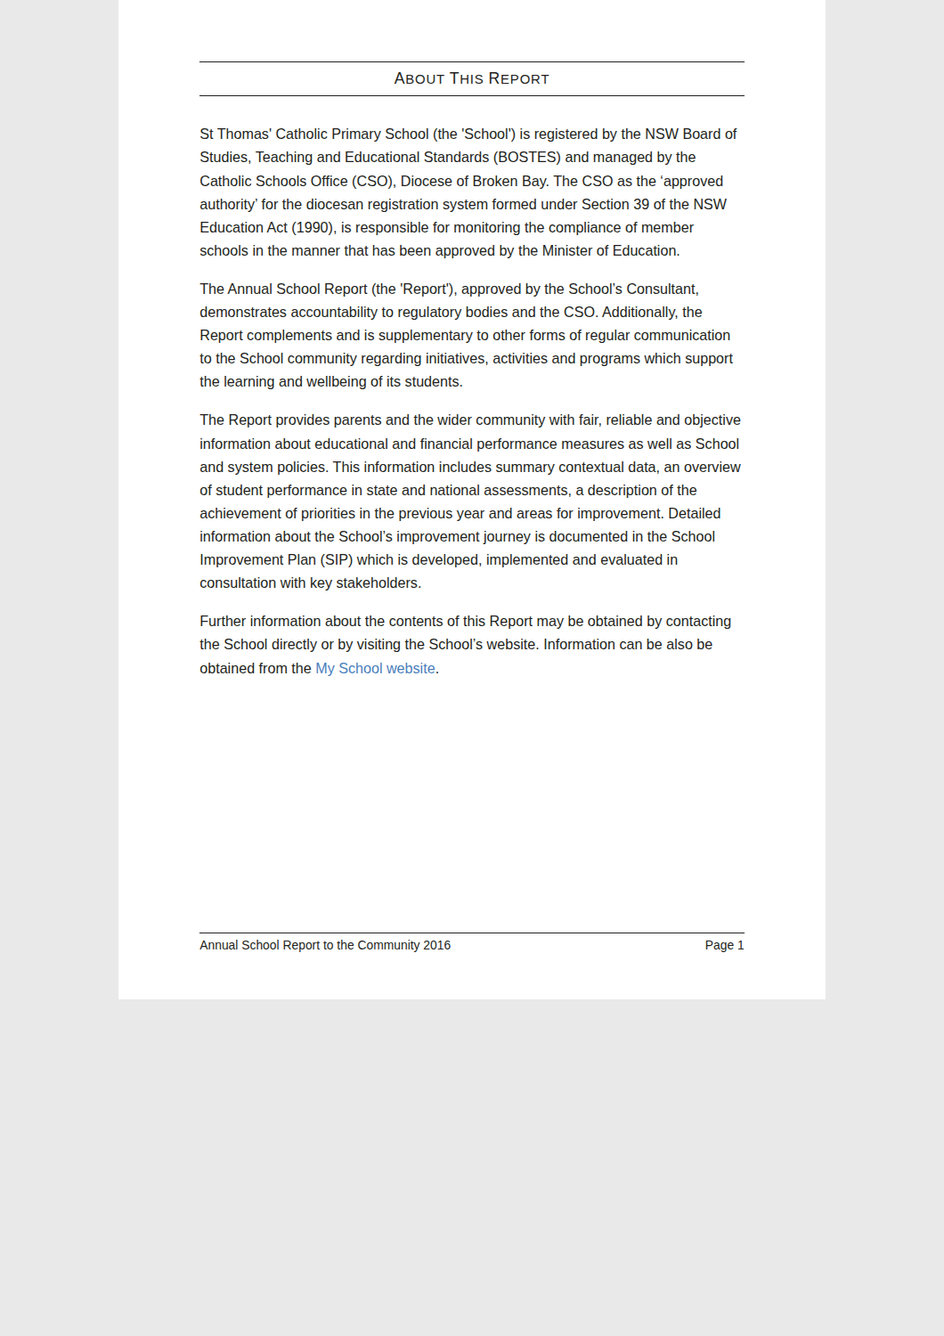About This Report
St Thomas' Catholic Primary School (the 'School') is registered by the NSW Board of Studies, Teaching and Educational Standards (BOSTES) and managed by the Catholic Schools Office (CSO), Diocese of Broken Bay. The CSO as the ‘approved authority’ for the diocesan registration system formed under Section 39 of the NSW Education Act (1990), is responsible for monitoring the compliance of member schools in the manner that has been approved by the Minister of Education.
The Annual School Report (the 'Report'), approved by the School’s Consultant, demonstrates accountability to regulatory bodies and the CSO. Additionally, the Report complements and is supplementary to other forms of regular communication to the School community regarding initiatives, activities and programs which support the learning and wellbeing of its students.
The Report provides parents and the wider community with fair, reliable and objective information about educational and financial performance measures as well as School and system policies. This information includes summary contextual data, an overview of student performance in state and national assessments, a description of the achievement of priorities in the previous year and areas for improvement. Detailed information about the School’s improvement journey is documented in the School Improvement Plan (SIP) which is developed, implemented and evaluated in consultation with key stakeholders.
Further information about the contents of this Report may be obtained by contacting the School directly or by visiting the School’s website. Information can be also be obtained from the My School website.
Annual School Report to the Community 2016 Page 1